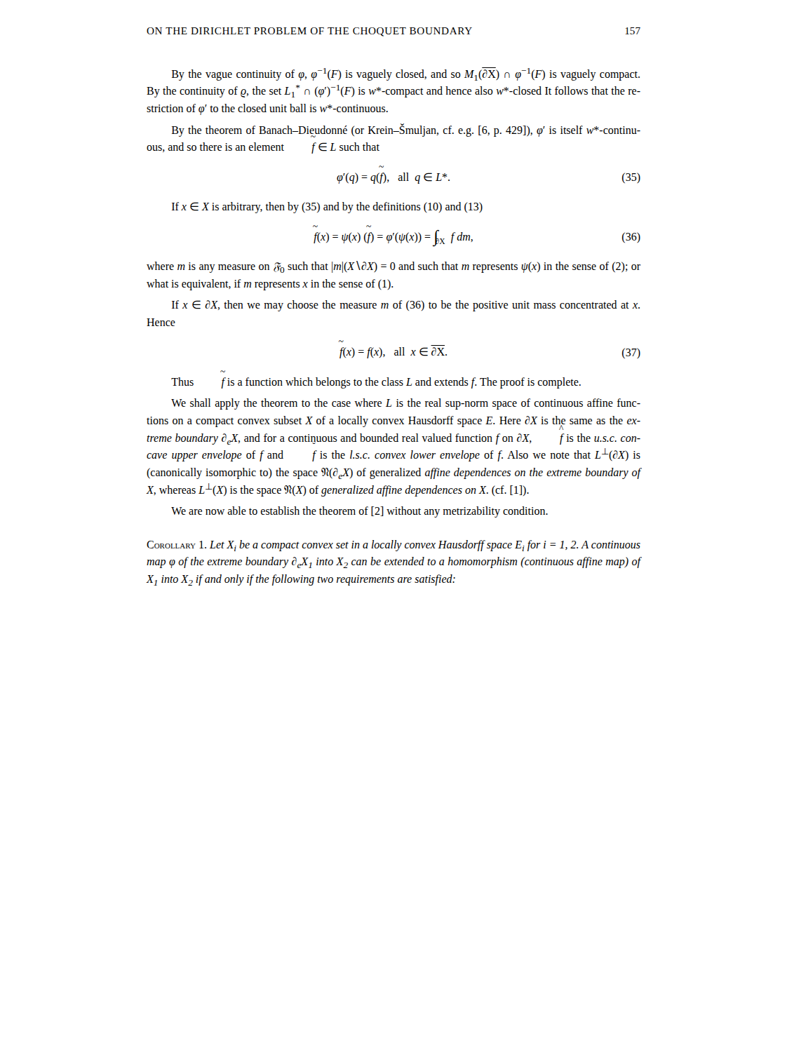ON THE DIRICHLET PROBLEM OF THE CHOQUET BOUNDARY 157
By the vague continuity of φ, φ−1(F) is vaguely closed, and so M1(∂X) ∩ φ−1(F) is vaguely compact. By the continuity of ϱ, the set L1* ∩ (φ′)−1(F) is w*-compact and hence also w*-closed It follows that the restriction of φ′ to the closed unit ball is w*-continuous.
By the theorem of Banach–Dieudonné (or Krein–Šmuljan, cf. e.g. [6, p. 429]), φ′ is itself w*-continuous, and so there is an element ~f ∈ L such that
φ′(q) = q(~f), all q ∈ L*. (35)
If x ∈ X is arbitrary, then by (35) and by the definitions (10) and (13)
~f(x) = ψ(x) (~f) = φ′(ψ(x)) = ∫∂X f dm, (36)
where m is any measure on 𝔉0 such that |m|(X∖∂X) = 0 and such that m represents ψ(x) in the sense of (2); or what is equivalent, if m represents x in the sense of (1).
If x ∈ ∂X, then we may choose the measure m of (36) to be the positive unit mass concentrated at x. Hence
~f(x) = f(x), all x ∈ ∂X. (37)
Thus ~f is a function which belongs to the class L and extends f. The proof is complete.
We shall apply the theorem to the case where L is the real sup-norm space of continuous affine functions on a compact convex subset X of a locally convex Hausdorff space E. Here ∂X is the same as the extreme boundary ∂eX, and for a continuous and bounded real valued function f on ∂X, ^f is the u.s.c. concave upper envelope of f and ˇf is the l.s.c. convex lower envelope of f. Also we note that L⊥(∂X) is (canonically isomorphic to) the space 𝔑(∂eX) of generalized affine dependences on the extreme boundary of X, whereas L⊥(X) is the space 𝔑(X) of generalized affine dependences on X. (cf. [1]).
We are now able to establish the theorem of [2] without any metrizability condition.
Corollary 1. Let Xi be a compact convex set in a locally convex Hausdorff space Ei for i = 1, 2. A continuous map φ of the extreme boundary ∂eX1 into X2 can be extended to a homomorphism (continuous affine map) of X1 into X2 if and only if the following two requirements are satisfied: